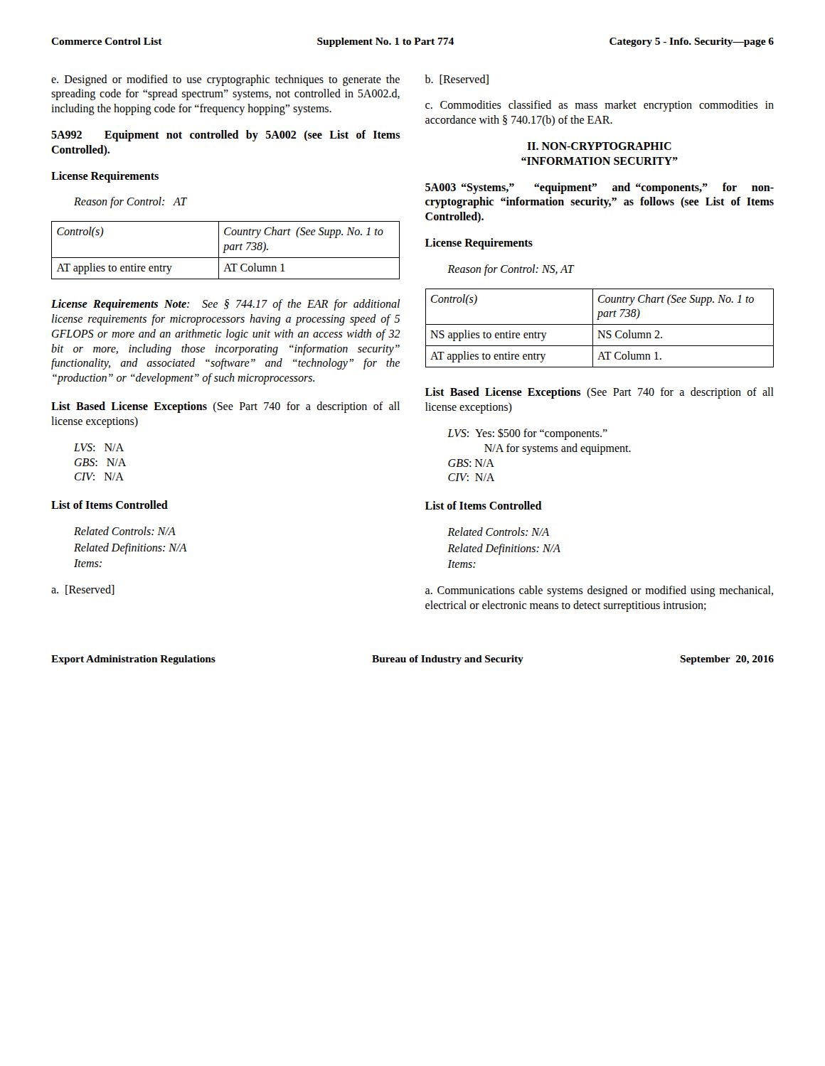Commerce Control List Supplement No. 1 to Part 774 Category 5 - Info. Security—page 6
e. Designed or modified to use cryptographic techniques to generate the spreading code for “spread spectrum” systems, not controlled in 5A002.d, including the hopping code for “frequency hopping” systems.
5A992 Equipment not controlled by 5A002 (see List of Items Controlled).
License Requirements
Reason for Control: AT
| Control(s) | Country Chart (See Supp. No. 1 to part 738). |
| AT applies to entire entry | AT Column 1 |
License Requirements Note: See § 744.17 of the EAR for additional license requirements for microprocessors having a processing speed of 5 GFLOPS or more and an arithmetic logic unit with an access width of 32 bit or more, including those incorporating “information security” functionality, and associated “software” and “technology” for the “production” or “development” of such microprocessors.
List Based License Exceptions (See Part 740 for a description of all license exceptions)
LVS: N/A
GBS: N/A
CIV: N/A
List of Items Controlled
Related Controls: N/A
Related Definitions: N/A
Items:
a. [Reserved]
b. [Reserved]
c. Commodities classified as mass market encryption commodities in accordance with § 740.17(b) of the EAR.
II. NON-CRYPTOGRAPHIC
“INFORMATION SECURITY”
5A003 “Systems,” “equipment” and “components,” for non-cryptographic “information security,” as follows (see List of Items Controlled).
License Requirements
Reason for Control: NS, AT
| Control(s) | Country Chart (See Supp. No. 1 to part 738) |
| NS applies to entire entry | NS Column 2. |
| AT applies to entire entry | AT Column 1. |
List Based License Exceptions (See Part 740 for a description of all license exceptions)
LVS: Yes: $500 for “components.”
N/A for systems and equipment.
GBS: N/A
CIV: N/A
List of Items Controlled
Related Controls: N/A
Related Definitions: N/A
Items:
a. Communications cable systems designed or modified using mechanical, electrical or electronic means to detect surreptitious intrusion;
Export Administration Regulations Bureau of Industry and Security September 20, 2016